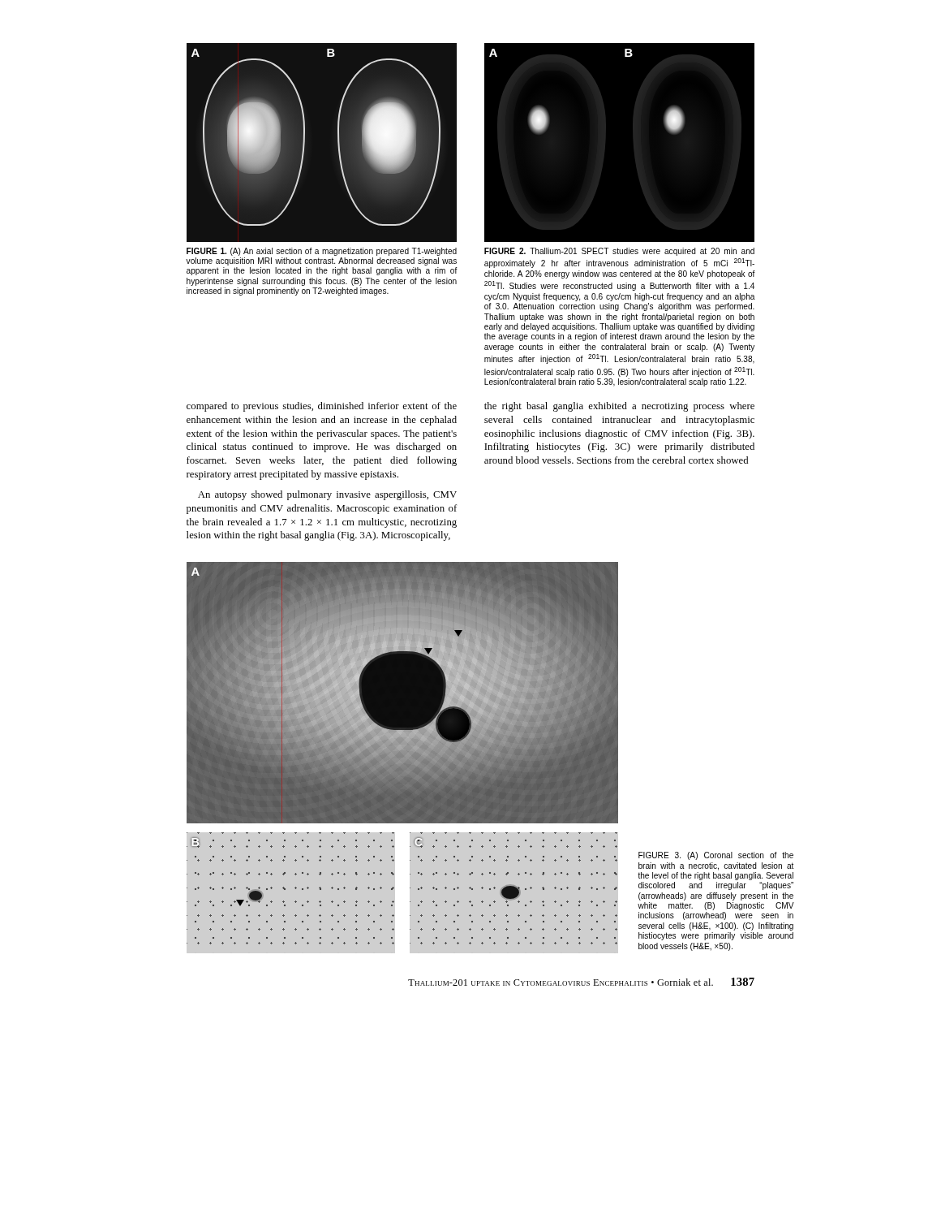A
B
FIGURE 1. (A) An axial section of a magnetization prepared T1-weighted volume acquisition MRI without contrast. Abnormal decreased signal was apparent in the lesion located in the right basal ganglia with a rim of hyperintense signal surrounding this focus. (B) The center of the lesion increased in signal prominently on T2-weighted images.
A
B
FIGURE 2. Thallium-201 SPECT studies were acquired at 20 min and approximately 2 hr after intravenous administration of 5 mCi 201Tl-chloride. A 20% energy window was centered at the 80 keV photopeak of 201Tl. Studies were reconstructed using a Butterworth filter with a 1.4 cyc/cm Nyquist frequency, a 0.6 cyc/cm high-cut frequency and an alpha of 3.0. Attenuation correction using Chang's algorithm was performed. Thallium uptake was shown in the right frontal/parietal region on both early and delayed acquisitions. Thallium uptake was quantified by dividing the average counts in a region of interest drawn around the lesion by the average counts in either the contralateral brain or scalp. (A) Twenty minutes after injection of 201Tl. Lesion/contralateral brain ratio 5.38, lesion/contralateral scalp ratio 0.95. (B) Two hours after injection of 201Tl. Lesion/contralateral brain ratio 5.39, lesion/contralateral scalp ratio 1.22.
compared to previous studies, diminished inferior extent of the enhancement within the lesion and an increase in the cephalad extent of the lesion within the perivascular spaces. The patient's clinical status continued to improve. He was discharged on foscarnet. Seven weeks later, the patient died following respiratory arrest precipitated by massive epistaxis.
An autopsy showed pulmonary invasive aspergillosis, CMV pneumonitis and CMV adrenalitis. Macroscopic examination of the brain revealed a 1.7 × 1.2 × 1.1 cm multicystic, necrotizing lesion within the right basal ganglia (Fig. 3A). Microscopically,
the right basal ganglia exhibited a necrotizing process where several cells contained intranuclear and intracytoplasmic eosinophilic inclusions diagnostic of CMV infection (Fig. 3B). Infiltrating histiocytes (Fig. 3C) were primarily distributed around blood vessels. Sections from the cerebral cortex showed
A
B
C
FIGURE 3. (A) Coronal section of the brain with a necrotic, cavitated lesion at the level of the right basal ganglia. Several discolored and irregular “plaques” (arrowheads) are diffusely present in the white matter. (B) Diagnostic CMV inclusions (arrowhead) were seen in several cells (H&E, ×100). (C) Infiltrating histiocytes were primarily visible around blood vessels (H&E, ×50).
Thallium-201 uptake in Cytomegalovirus Encephalitis • Gorniak et al. 1387